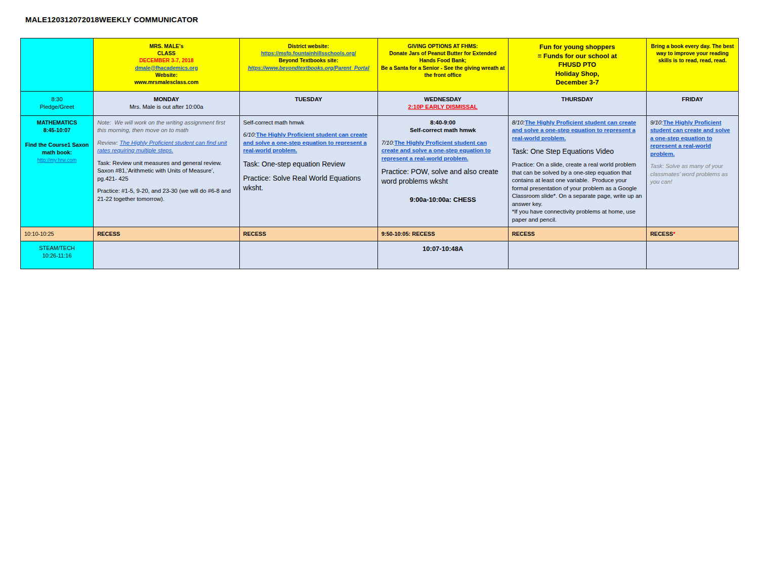MALE120312072018WEEKLY COMMUNICATOR
| | MRS. MALE’s CLASS DECEMBER 3-7, 2018 dmale@fhacademics.org Website: www.mrsmalesclass.com | District website: https://msfp.fountainhillsschools.org/ Beyond Textbooks site: https://www.beyondtextbooks.org/Parent_Portal | GIVING OPTIONS AT FHMS: Donate Jars of Peanut Butter for Extended Hands Food Bank; Be a Santa for a Senior - See the giving wreath at the front office | Fun for young shoppers = Funds for our school at FHUSD PTO Holiday Shop, December 3-7 | Bring a book every day. The best way to improve your reading skills is to read, read, read. |
| 8:30 Pledge/Greet | MONDAY Mrs. Male is out after 10:00a | TUESDAY | WEDNESDAY 2:10P EARLY DISMISSAL | THURSDAY | FRIDAY |
| MATHEMATICS 8:45-10:07 Find the Course1 Saxon math book: http://my.hrw.com | Note: We will work on the writing assignment first this morning, then move on to math Review: The Highly Proficient student can find unit rates requiring multiple steps. Task: Review unit measures and general review. Saxon #81,‘Arithmetic with Units of Measure’, pg.421- 425 Practice: #1-5, 9-20, and 23-30 (we will do #6-8 and 21-22 together tomorrow). | Self-correct math hmwk 6/10: The Highly Proficient student can create and solve a one-step equation to represent a real-world problem. Task: One-step equation Review Practice: Solve Real World Equations wksht. | 8:40-9:00 Self-correct math hmwk 7/10: The Highly Proficient student can create and solve a one-step equation to represent a real-world problem. Practice: POW, solve and also create word problems wksht 9:00a-10:00a: CHESS | 8/10: The Highly Proficient student can create and solve a one-step equation to represent a real-world problem. Task: One Step Equations Video Practice: On a slide, create a real world problem that can be solved by a one-step equation that contains at least one variable. Produce your formal presentation of your problem as a Google Classroom slide*. On a separate page, write up an answer key. *If you have connectivity problems at home, use paper and pencil. | 9/10: The Highly Proficient student can create and solve a one-step equation to represent a real-world problem. Task: Solve as many of your classmates’ word problems as you can! |
| 10:10-10:25 | RECESS | RECESS | 9:50-10:05: RECESS | RECESS | RECESS * |
| STEAM/TECH 10:26-11:16 | | | 10:07-10:48A | | |